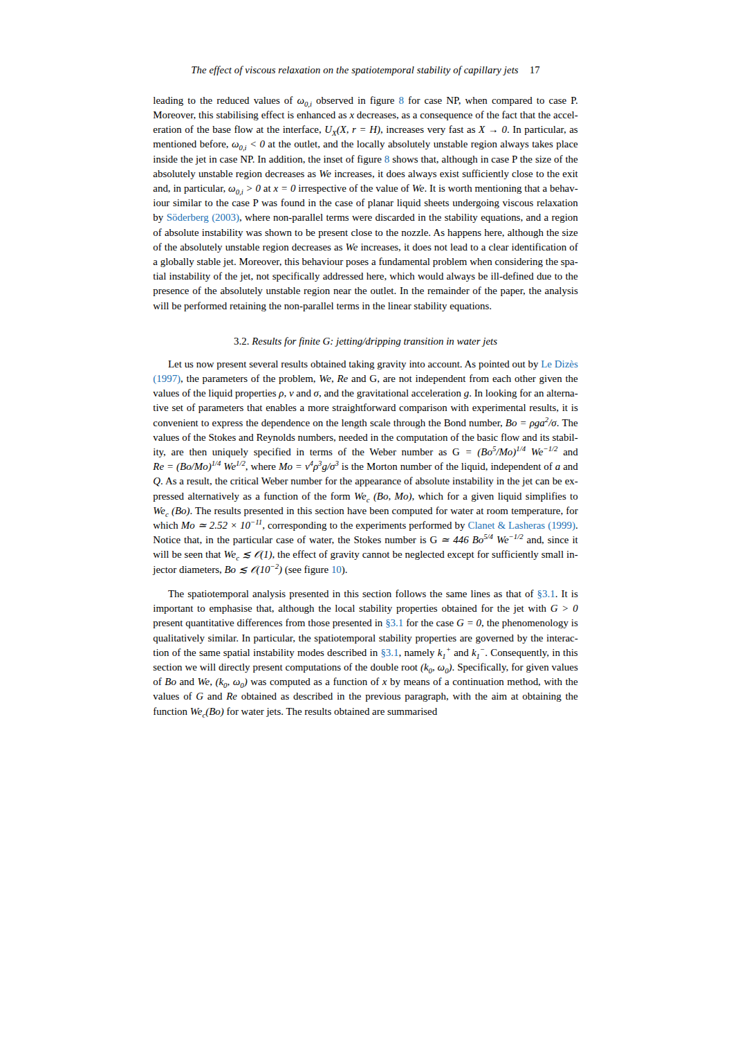The effect of viscous relaxation on the spatiotemporal stability of capillary jets 17
leading to the reduced values of ω0,i observed in figure 8 for case NP, when compared to case P. Moreover, this stabilising effect is enhanced as x decreases, as a consequence of the fact that the acceleration of the base flow at the interface, UX(X, r = H), increases very fast as X → 0. In particular, as mentioned before, ω0,i < 0 at the outlet, and the locally absolutely unstable region always takes place inside the jet in case NP. In addition, the inset of figure 8 shows that, although in case P the size of the absolutely unstable region decreases as We increases, it does always exist sufficiently close to the exit and, in particular, ω0,i > 0 at x = 0 irrespective of the value of We. It is worth mentioning that a behaviour similar to the case P was found in the case of planar liquid sheets undergoing viscous relaxation by Söderberg (2003), where non-parallel terms were discarded in the stability equations, and a region of absolute instability was shown to be present close to the nozzle. As happens here, although the size of the absolutely unstable region decreases as We increases, it does not lead to a clear identification of a globally stable jet. Moreover, this behaviour poses a fundamental problem when considering the spatial instability of the jet, not specifically addressed here, which would always be ill-defined due to the presence of the absolutely unstable region near the outlet. In the remainder of the paper, the analysis will be performed retaining the non-parallel terms in the linear stability equations.
3.2. Results for finite G: jetting/dripping transition in water jets
Let us now present several results obtained taking gravity into account. As pointed out by Le Dizès (1997), the parameters of the problem, We, Re and G, are not independent from each other given the values of the liquid properties ρ, ν and σ, and the gravitational acceleration g. In looking for an alternative set of parameters that enables a more straightforward comparison with experimental results, it is convenient to express the dependence on the length scale through the Bond number, Bo = ρga2/σ. The values of the Stokes and Reynolds numbers, needed in the computation of the basic flow and its stability, are then uniquely specified in terms of the Weber number as G = (Bo5/Mo)1/4 We−1/2 and Re = (Bo/Mo)1/4 We1/2, where Mo = ν4ρ3g/σ3 is the Morton number of the liquid, independent of a and Q. As a result, the critical Weber number for the appearance of absolute instability in the jet can be expressed alternatively as a function of the form Wec (Bo, Mo), which for a given liquid simplifies to Wec (Bo). The results presented in this section have been computed for water at room temperature, for which Mo ≃ 2.52 × 10−11, corresponding to the experiments performed by Clanet & Lasheras (1999). Notice that, in the particular case of water, the Stokes number is G ≃ 446 Bo5/4 We−1/2 and, since it will be seen that Wec ≲ 𝒪(1), the effect of gravity cannot be neglected except for sufficiently small injector diameters, Bo ≲ 𝒪(10−2) (see figure 10).
The spatiotemporal analysis presented in this section follows the same lines as that of §3.1. It is important to emphasise that, although the local stability properties obtained for the jet with G > 0 present quantitative differences from those presented in §3.1 for the case G = 0, the phenomenology is qualitatively similar. In particular, the spatiotemporal stability properties are governed by the interaction of the same spatial instability modes described in §3.1, namely k1+ and k1−. Consequently, in this section we will directly present computations of the double root (k0, ω0). Specifically, for given values of Bo and We, (k0, ω0) was computed as a function of x by means of a continuation method, with the values of G and Re obtained as described in the previous paragraph, with the aim at obtaining the function Wec(Bo) for water jets. The results obtained are summarised